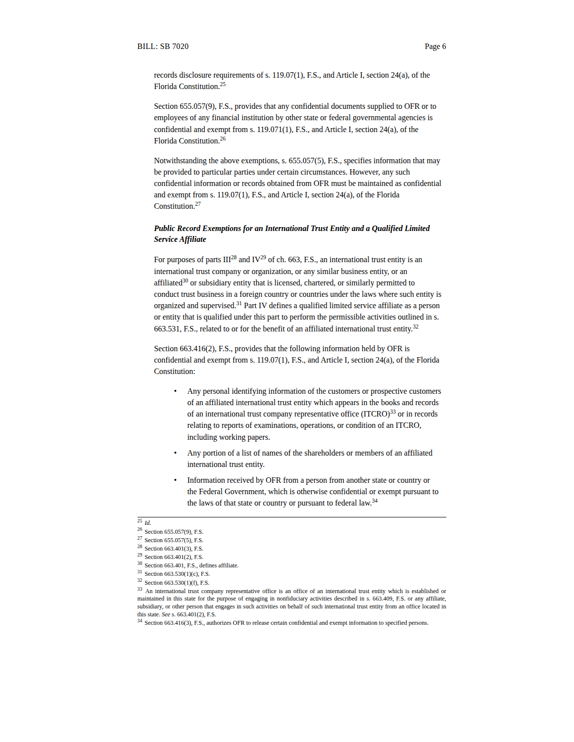BILL: SB 7020
Page 6
records disclosure requirements of s. 119.07(1), F.S., and Article I, section 24(a), of the Florida Constitution.25
Section 655.057(9), F.S., provides that any confidential documents supplied to OFR or to employees of any financial institution by other state or federal governmental agencies is confidential and exempt from s. 119.071(1), F.S., and Article I, section 24(a), of the Florida Constitution.26
Notwithstanding the above exemptions, s. 655.057(5), F.S., specifies information that may be provided to particular parties under certain circumstances. However, any such confidential information or records obtained from OFR must be maintained as confidential and exempt from s. 119.07(1), F.S., and Article I, section 24(a), of the Florida Constitution.27
Public Record Exemptions for an International Trust Entity and a Qualified Limited Service Affiliate
For purposes of parts III28 and IV29 of ch. 663, F.S., an international trust entity is an international trust company or organization, or any similar business entity, or an affiliated30 or subsidiary entity that is licensed, chartered, or similarly permitted to conduct trust business in a foreign country or countries under the laws where such entity is organized and supervised.31 Part IV defines a qualified limited service affiliate as a person or entity that is qualified under this part to perform the permissible activities outlined in s. 663.531, F.S., related to or for the benefit of an affiliated international trust entity.32
Section 663.416(2), F.S., provides that the following information held by OFR is confidential and exempt from s. 119.07(1), F.S., and Article I, section 24(a), of the Florida Constitution:
Any personal identifying information of the customers or prospective customers of an affiliated international trust entity which appears in the books and records of an international trust company representative office (ITCRO)33 or in records relating to reports of examinations, operations, or condition of an ITCRO, including working papers.
Any portion of a list of names of the shareholders or members of an affiliated international trust entity.
Information received by OFR from a person from another state or country or the Federal Government, which is otherwise confidential or exempt pursuant to the laws of that state or country or pursuant to federal law.34
25 Id.
26 Section 655.057(9), F.S.
27 Section 655.057(5), F.S.
28 Section 663.401(3), F.S.
29 Section 663.401(2), F.S.
30 Section 663.401, F.S., defines affiliate.
31 Section 663.530(1)(c), F.S.
32 Section 663.530(1)(f), F.S.
33 An international trust company representative office is an office of an international trust entity which is established or maintained in this state for the purpose of engaging in nonfiduciary activities described in s. 663.409, F.S. or any affiliate, subsidiary, or other person that engages in such activities on behalf of such international trust entity from an office located in this state. See s. 663.401(2), F.S.
34 Section 663.416(3), F.S., authorizes OFR to release certain confidential and exempt information to specified persons.